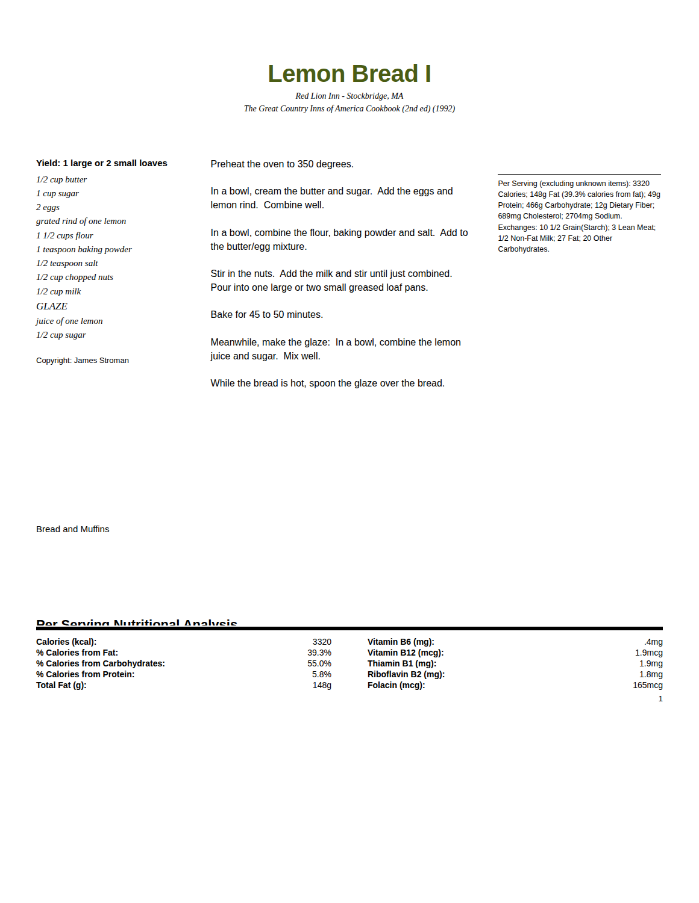Lemon Bread I
Red Lion Inn - Stockbridge, MA
The Great Country Inns of America Cookbook (2nd ed) (1992)
Yield: 1 large or 2 small loaves
1/2 cup butter
1 cup sugar
2 eggs
grated rind of one lemon
1 1/2 cups flour
1 teaspoon baking powder
1/2 teaspoon salt
1/2 cup chopped nuts
1/2 cup milk
GLAZE
juice of one lemon
1/2 cup sugar
Copyright: James Stroman
Preheat the oven to 350 degrees.
In a bowl, cream the butter and sugar. Add the eggs and lemon rind. Combine well.
In a bowl, combine the flour, baking powder and salt. Add to the butter/egg mixture.
Stir in the nuts. Add the milk and stir until just combined. Pour into one large or two small greased loaf pans.
Bake for 45 to 50 minutes.
Meanwhile, make the glaze: In a bowl, combine the lemon juice and sugar. Mix well.
While the bread is hot, spoon the glaze over the bread.
Per Serving (excluding unknown items): 3320 Calories; 148g Fat (39.3% calories from fat); 49g Protein; 466g Carbohydrate; 12g Dietary Fiber; 689mg Cholesterol; 2704mg Sodium. Exchanges: 10 1/2 Grain(Starch); 3 Lean Meat; 1/2 Non-Fat Milk; 27 Fat; 20 Other Carbohydrates.
Bread and Muffins
Per Serving Nutritional Analysis
| Calories (kcal): | 3320 |
| % Calories from Fat: | 39.3% |
| % Calories from Carbohydrates: | 55.0% |
| % Calories from Protein: | 5.8% |
| Total Fat (g): | 148g |
| Vitamin B6 (mg): | .4mg |
| Vitamin B12 (mcg): | 1.9mcg |
| Thiamin B1 (mg): | 1.9mg |
| Riboflavin B2 (mg): | 1.8mg |
| Folacin (mcg): | 165mcg |
1